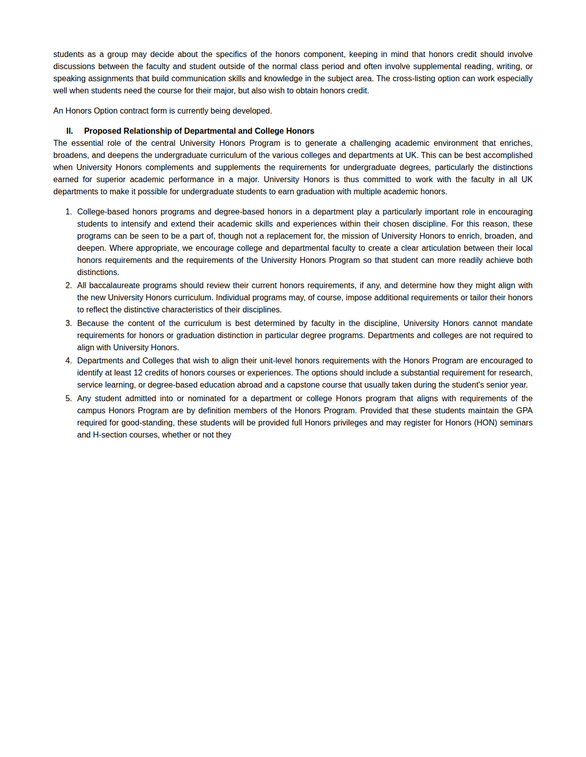students as a group may decide about the specifics of the honors component, keeping in mind that honors credit should involve discussions between the faculty and student outside of the normal class period and often involve supplemental reading, writing, or speaking assignments that build communication skills and knowledge in the subject area. The cross-listing option can work especially well when students need the course for their major, but also wish to obtain honors credit.
An Honors Option contract form is currently being developed.
II. Proposed Relationship of Departmental and College Honors
The essential role of the central University Honors Program is to generate a challenging academic environment that enriches, broadens, and deepens the undergraduate curriculum of the various colleges and departments at UK. This can be best accomplished when University Honors complements and supplements the requirements for undergraduate degrees, particularly the distinctions earned for superior academic performance in a major. University Honors is thus committed to work with the faculty in all UK departments to make it possible for undergraduate students to earn graduation with multiple academic honors.
College-based honors programs and degree-based honors in a department play a particularly important role in encouraging students to intensify and extend their academic skills and experiences within their chosen discipline. For this reason, these programs can be seen to be a part of, though not a replacement for, the mission of University Honors to enrich, broaden, and deepen. Where appropriate, we encourage college and departmental faculty to create a clear articulation between their local honors requirements and the requirements of the University Honors Program so that student can more readily achieve both distinctions.
All baccalaureate programs should review their current honors requirements, if any, and determine how they might align with the new University Honors curriculum. Individual programs may, of course, impose additional requirements or tailor their honors to reflect the distinctive characteristics of their disciplines.
Because the content of the curriculum is best determined by faculty in the discipline, University Honors cannot mandate requirements for honors or graduation distinction in particular degree programs. Departments and colleges are not required to align with University Honors.
Departments and Colleges that wish to align their unit-level honors requirements with the Honors Program are encouraged to identify at least 12 credits of honors courses or experiences. The options should include a substantial requirement for research, service learning, or degree-based education abroad and a capstone course that usually taken during the student's senior year.
Any student admitted into or nominated for a department or college Honors program that aligns with requirements of the campus Honors Program are by definition members of the Honors Program. Provided that these students maintain the GPA required for good-standing, these students will be provided full Honors privileges and may register for Honors (HON) seminars and H-section courses, whether or not they